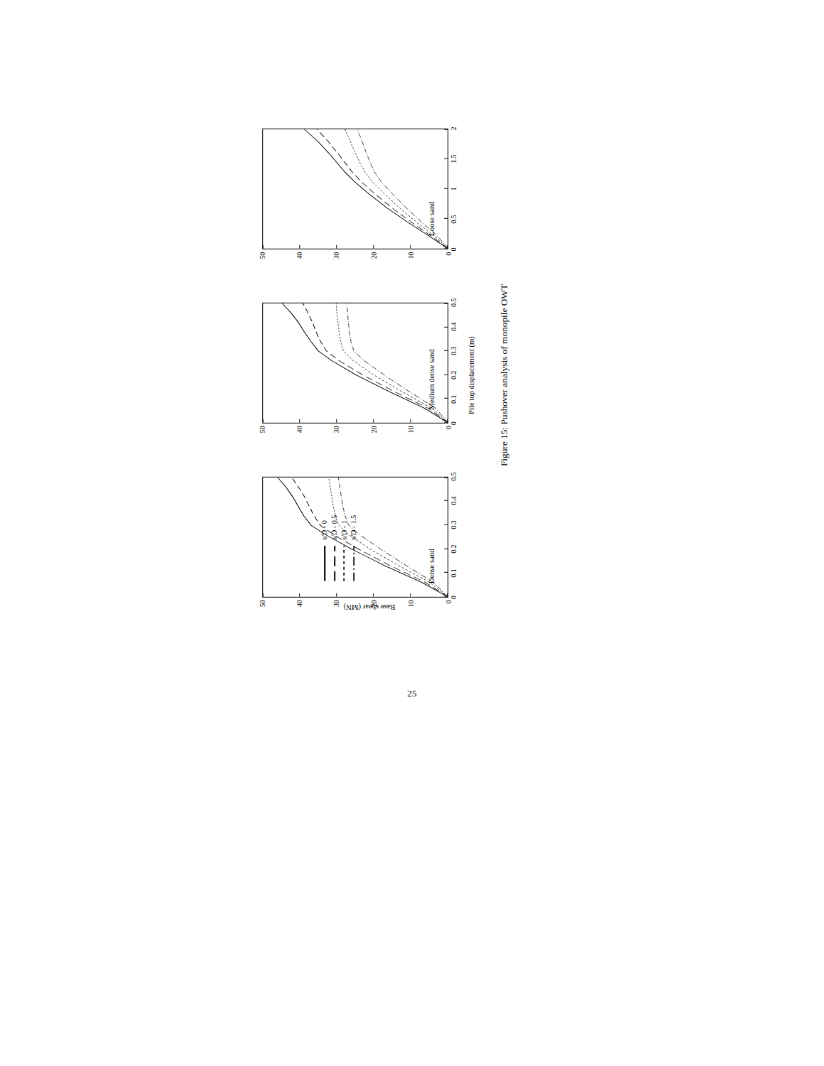Base shear (MN)
0 10 20 30 40 50
Dense sand
| | s/D - 0 |
| | s/D - 0.5 |
| | s/D - 1 |
| | s/D - 1.5 |
0 0.1 0.2 0.3 0.4 0.5
0 10 20 30 40 50
Medium dense sand
0 0.1 0.2 0.3 0.4 0.5
Pile top displacement (m)
0 10 20 30 40 50
Loose sand
0 0.5 1 1.5 2
Figure 15: Pushover analysis of monopile OWT
25